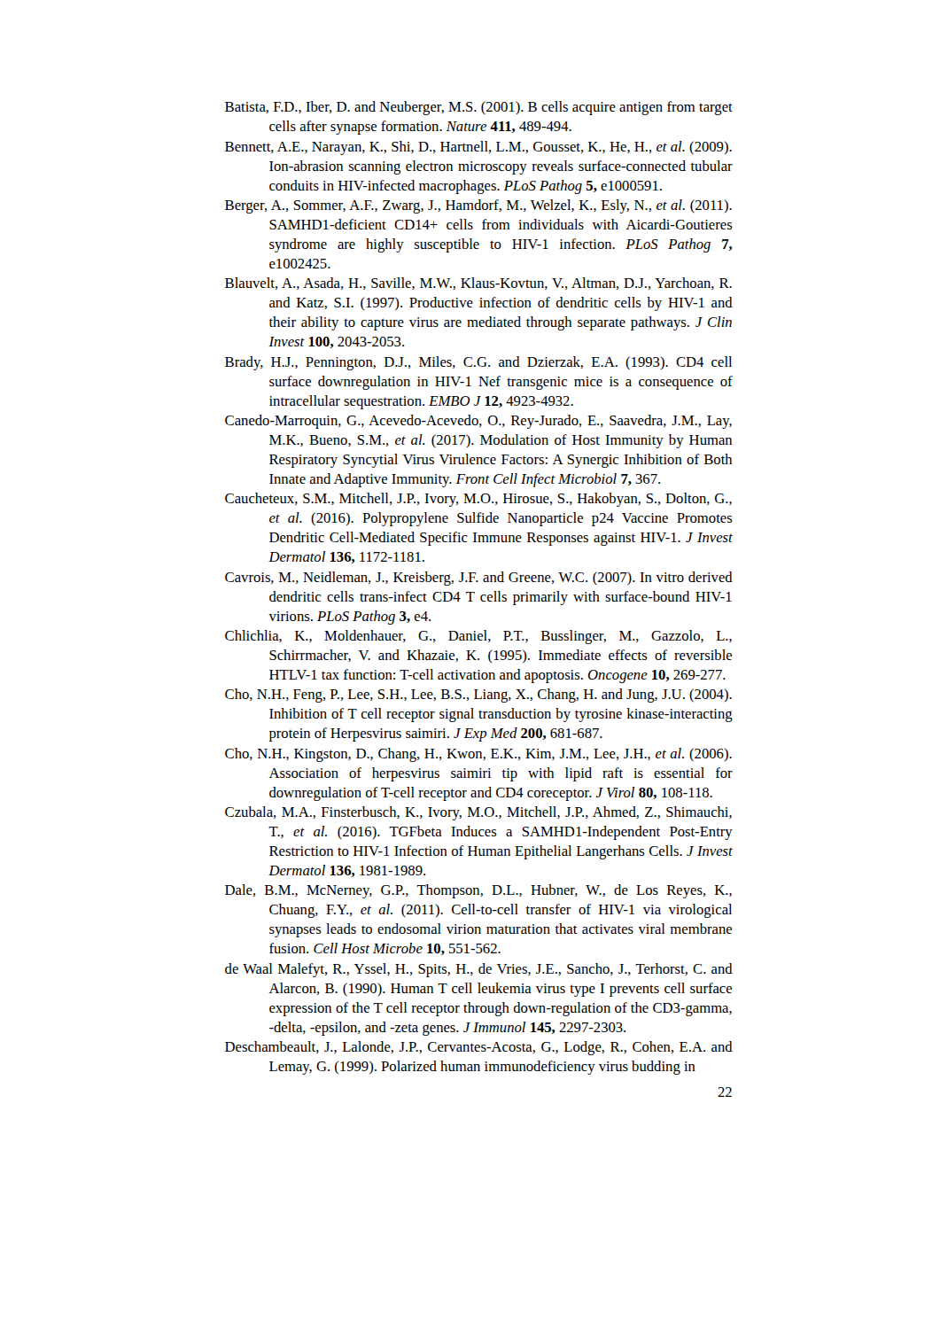Batista, F.D., Iber, D. and Neuberger, M.S. (2001). B cells acquire antigen from target cells after synapse formation. Nature 411, 489-494.
Bennett, A.E., Narayan, K., Shi, D., Hartnell, L.M., Gousset, K., He, H., et al. (2009). Ion-abrasion scanning electron microscopy reveals surface-connected tubular conduits in HIV-infected macrophages. PLoS Pathog 5, e1000591.
Berger, A., Sommer, A.F., Zwarg, J., Hamdorf, M., Welzel, K., Esly, N., et al. (2011). SAMHD1-deficient CD14+ cells from individuals with Aicardi-Goutieres syndrome are highly susceptible to HIV-1 infection. PLoS Pathog 7, e1002425.
Blauvelt, A., Asada, H., Saville, M.W., Klaus-Kovtun, V., Altman, D.J., Yarchoan, R. and Katz, S.I. (1997). Productive infection of dendritic cells by HIV-1 and their ability to capture virus are mediated through separate pathways. J Clin Invest 100, 2043-2053.
Brady, H.J., Pennington, D.J., Miles, C.G. and Dzierzak, E.A. (1993). CD4 cell surface downregulation in HIV-1 Nef transgenic mice is a consequence of intracellular sequestration. EMBO J 12, 4923-4932.
Canedo-Marroquin, G., Acevedo-Acevedo, O., Rey-Jurado, E., Saavedra, J.M., Lay, M.K., Bueno, S.M., et al. (2017). Modulation of Host Immunity by Human Respiratory Syncytial Virus Virulence Factors: A Synergic Inhibition of Both Innate and Adaptive Immunity. Front Cell Infect Microbiol 7, 367.
Caucheteux, S.M., Mitchell, J.P., Ivory, M.O., Hirosue, S., Hakobyan, S., Dolton, G., et al. (2016). Polypropylene Sulfide Nanoparticle p24 Vaccine Promotes Dendritic Cell-Mediated Specific Immune Responses against HIV-1. J Invest Dermatol 136, 1172-1181.
Cavrois, M., Neidleman, J., Kreisberg, J.F. and Greene, W.C. (2007). In vitro derived dendritic cells trans-infect CD4 T cells primarily with surface-bound HIV-1 virions. PLoS Pathog 3, e4.
Chlichlia, K., Moldenhauer, G., Daniel, P.T., Busslinger, M., Gazzolo, L., Schirrmacher, V. and Khazaie, K. (1995). Immediate effects of reversible HTLV-1 tax function: T-cell activation and apoptosis. Oncogene 10, 269-277.
Cho, N.H., Feng, P., Lee, S.H., Lee, B.S., Liang, X., Chang, H. and Jung, J.U. (2004). Inhibition of T cell receptor signal transduction by tyrosine kinase-interacting protein of Herpesvirus saimiri. J Exp Med 200, 681-687.
Cho, N.H., Kingston, D., Chang, H., Kwon, E.K., Kim, J.M., Lee, J.H., et al. (2006). Association of herpesvirus saimiri tip with lipid raft is essential for downregulation of T-cell receptor and CD4 coreceptor. J Virol 80, 108-118.
Czubala, M.A., Finsterbusch, K., Ivory, M.O., Mitchell, J.P., Ahmed, Z., Shimauchi, T., et al. (2016). TGFbeta Induces a SAMHD1-Independent Post-Entry Restriction to HIV-1 Infection of Human Epithelial Langerhans Cells. J Invest Dermatol 136, 1981-1989.
Dale, B.M., McNerney, G.P., Thompson, D.L., Hubner, W., de Los Reyes, K., Chuang, F.Y., et al. (2011). Cell-to-cell transfer of HIV-1 via virological synapses leads to endosomal virion maturation that activates viral membrane fusion. Cell Host Microbe 10, 551-562.
de Waal Malefyt, R., Yssel, H., Spits, H., de Vries, J.E., Sancho, J., Terhorst, C. and Alarcon, B. (1990). Human T cell leukemia virus type I prevents cell surface expression of the T cell receptor through down-regulation of the CD3-gamma, -delta, -epsilon, and -zeta genes. J Immunol 145, 2297-2303.
Deschambeault, J., Lalonde, J.P., Cervantes-Acosta, G., Lodge, R., Cohen, E.A. and Lemay, G. (1999). Polarized human immunodeficiency virus budding in
22